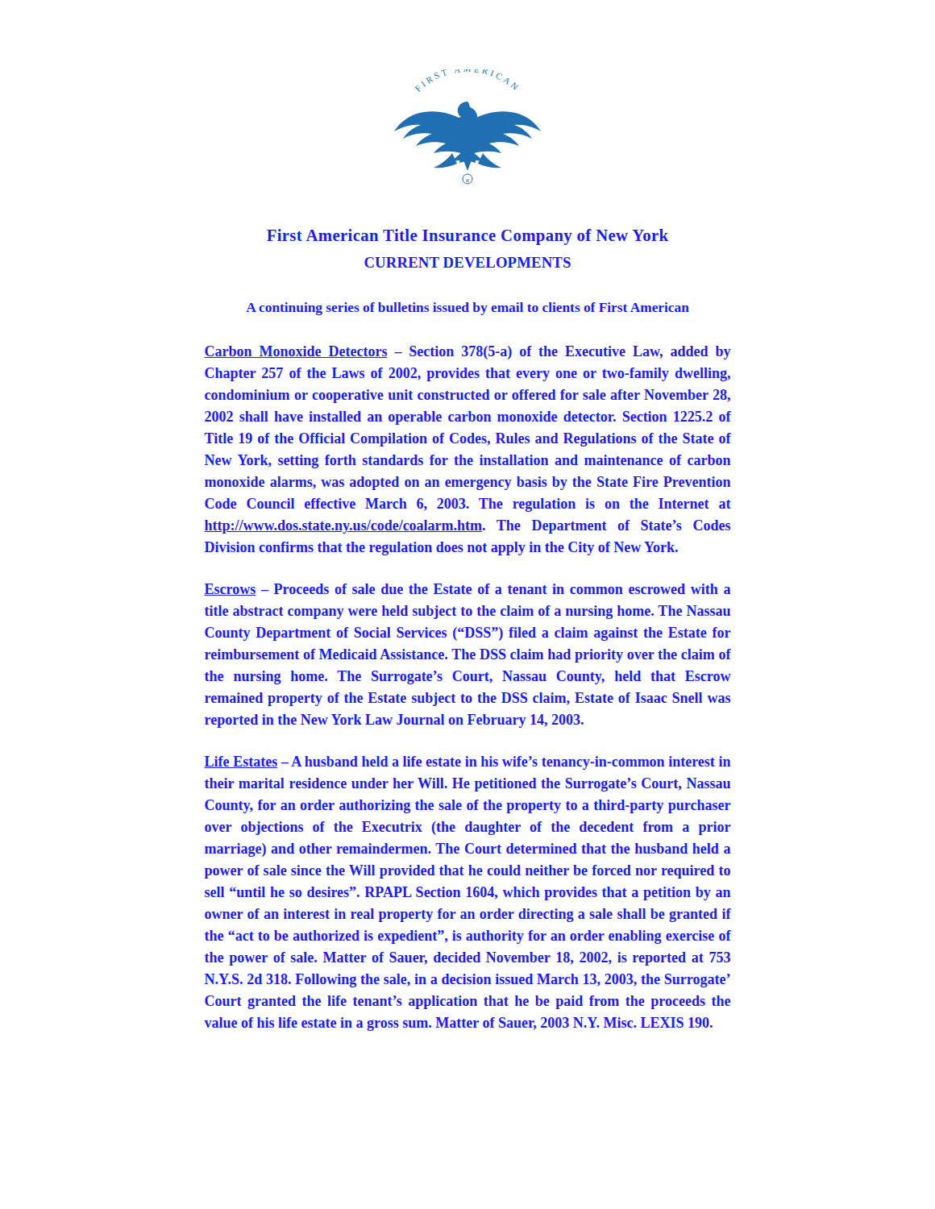FIRST AMERICAN R
First American Title Insurance Company of New York
CURRENT DEVELOPMENTS
A continuing series of bulletins issued by email to clients of First American
Carbon Monoxide Detectors – Section 378(5-a) of the Executive Law, added by Chapter 257 of the Laws of 2002, provides that every one or two-family dwelling, condominium or cooperative unit constructed or offered for sale after November 28, 2002 shall have installed an operable carbon monoxide detector. Section 1225.2 of Title 19 of the Official Compilation of Codes, Rules and Regulations of the State of New York, setting forth standards for the installation and maintenance of carbon monoxide alarms, was adopted on an emergency basis by the State Fire Prevention Code Council effective March 6, 2003. The regulation is on the Internet at http://www.dos.state.ny.us/code/coalarm.htm. The Department of State’s Codes Division confirms that the regulation does not apply in the City of New York.
Escrows – Proceeds of sale due the Estate of a tenant in common escrowed with a title abstract company were held subject to the claim of a nursing home. The Nassau County Department of Social Services (“DSS”) filed a claim against the Estate for reimbursement of Medicaid Assistance. The DSS claim had priority over the claim of the nursing home. The Surrogate’s Court, Nassau County, held that Escrow remained property of the Estate subject to the DSS claim, Estate of Isaac Snell was reported in the New York Law Journal on February 14, 2003.
Life Estates – A husband held a life estate in his wife’s tenancy-in-common interest in their marital residence under her Will. He petitioned the Surrogate’s Court, Nassau County, for an order authorizing the sale of the property to a third-party purchaser over objections of the Executrix (the daughter of the decedent from a prior marriage) and other remaindermen. The Court determined that the husband held a power of sale since the Will provided that he could neither be forced nor required to sell “until he so desires”. RPAPL Section 1604, which provides that a petition by an owner of an interest in real property for an order directing a sale shall be granted if the “act to be authorized is expedient”, is authority for an order enabling exercise of the power of sale. Matter of Sauer, decided November 18, 2002, is reported at 753 N.Y.S. 2d 318. Following the sale, in a decision issued March 13, 2003, the Surrogate’ Court granted the life tenant’s application that he be paid from the proceeds the value of his life estate in a gross sum. Matter of Sauer, 2003 N.Y. Misc. LEXIS 190.